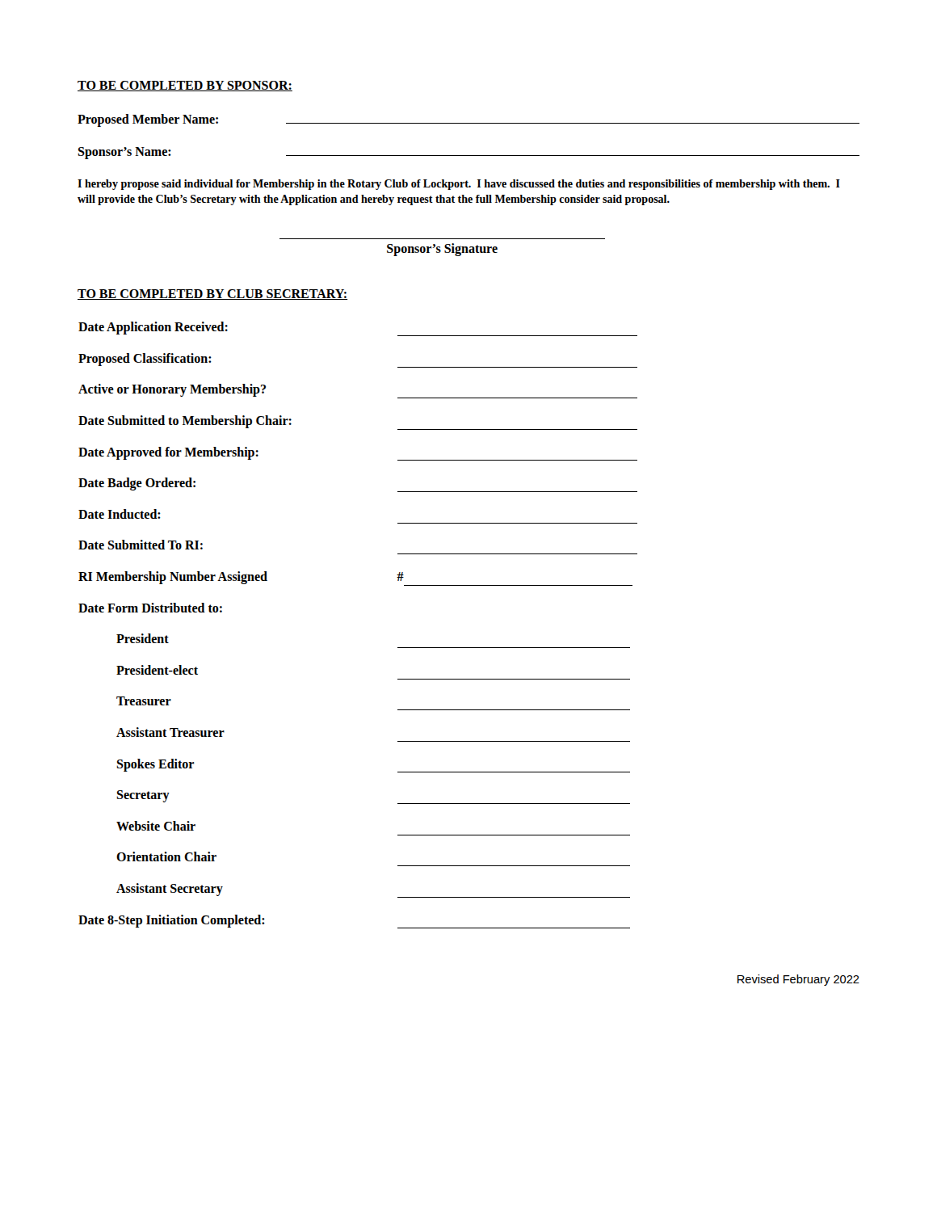TO BE COMPLETED BY SPONSOR:
Proposed Member Name:
Sponsor’s Name:
I hereby propose said individual for Membership in the Rotary Club of Lockport. I have discussed the duties and responsibilities of membership with them. I will provide the Club’s Secretary with the Application and hereby request that the full Membership consider said proposal.
Sponsor’s Signature
TO BE COMPLETED BY CLUB SECRETARY:
| Date Application Received: | |
| Proposed Classification: | |
| Active or Honorary Membership? | |
| Date Submitted to Membership Chair: | |
| Date Approved for Membership: | |
| Date Badge Ordered: | |
| Date Inducted: | |
| Date Submitted To RI: | |
| RI Membership Number Assigned | # |
| Date Form Distributed to: | |
| President | |
| President-elect | |
| Treasurer | |
| Assistant Treasurer | |
| Spokes Editor | |
| Secretary | |
| Website Chair | |
| Orientation Chair | |
| Assistant Secretary | |
| Date 8-Step Initiation Completed: | |
Revised February 2022